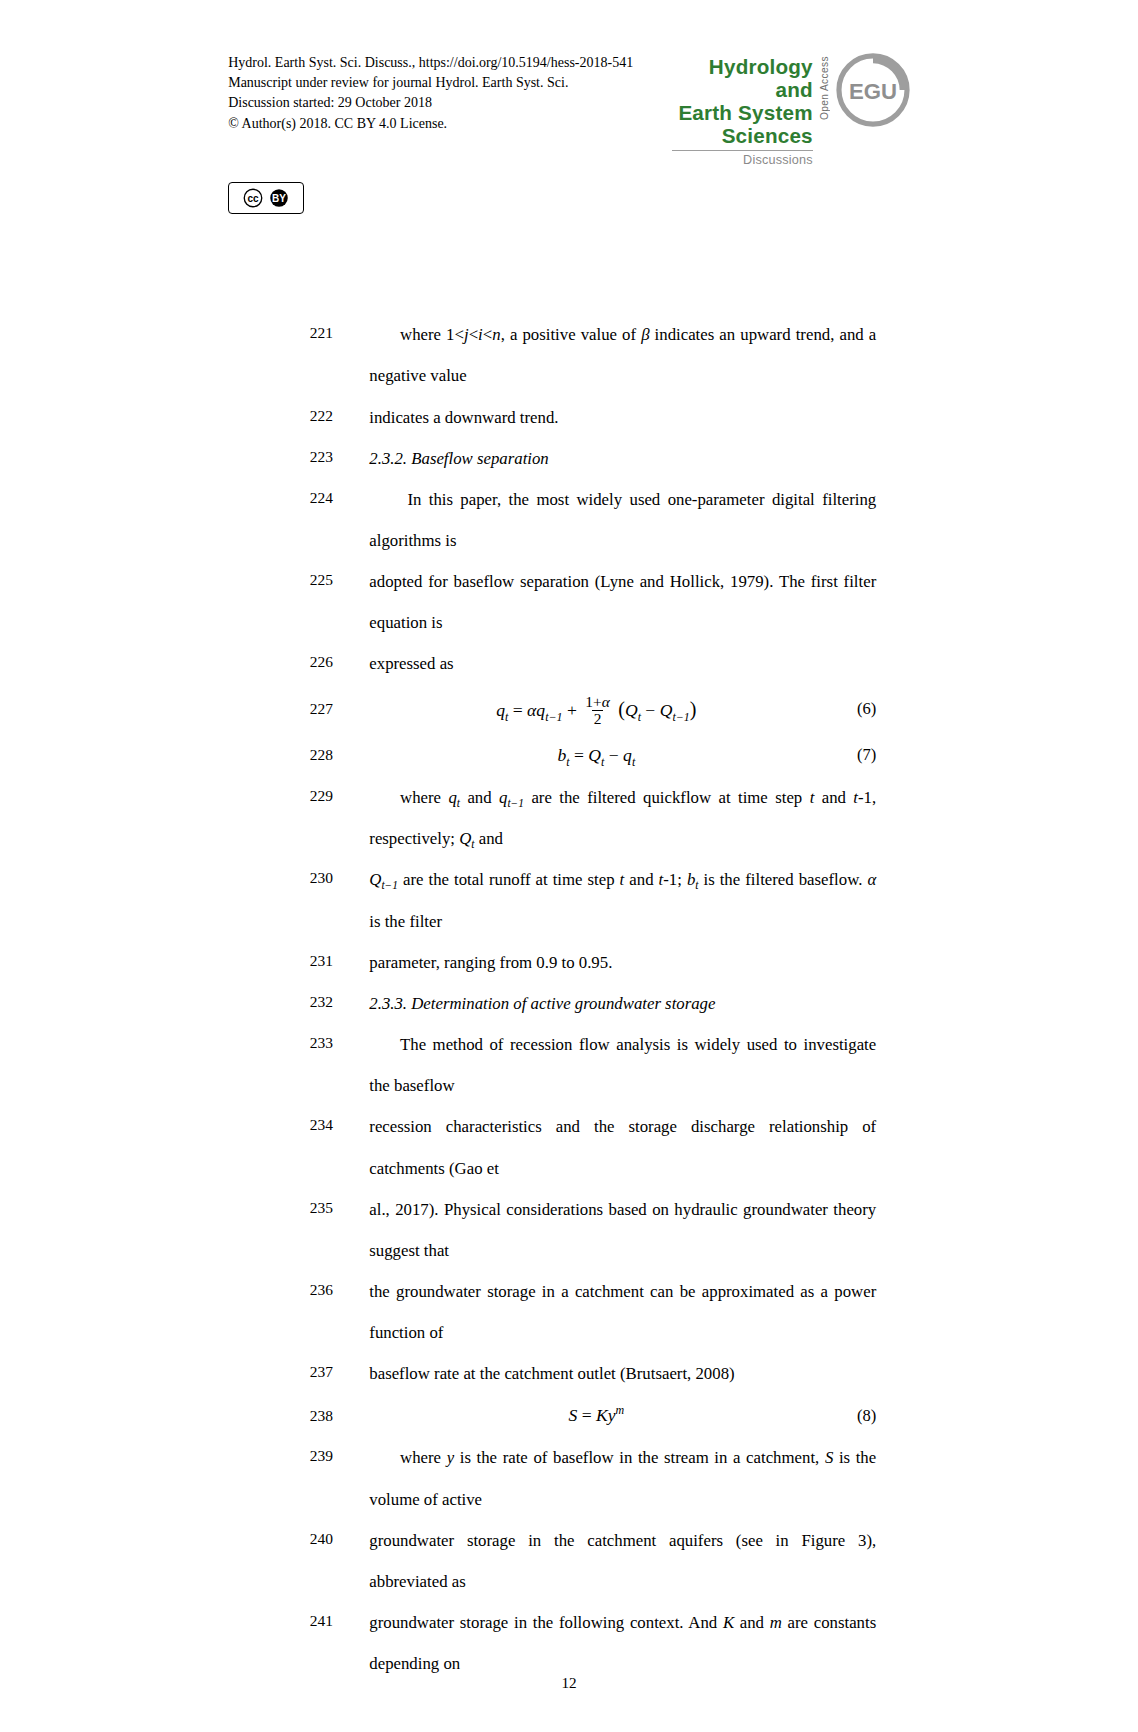Hydrol. Earth Syst. Sci. Discuss., https://doi.org/10.5194/hess-2018-541
Manuscript under review for journal Hydrol. Earth Syst. Sci.
Discussion started: 29 October 2018
© Author(s) 2018. CC BY 4.0 License.
Hydrology and
Earth System
Sciences
Discussions
Open Access
EGU
cc BY
221
where 1<j<i<n, a positive value of β indicates an upward trend, and a negative value
222
indicates a downward trend.
223
2.3.2. Baseflow separation
224
In this paper, the most widely used one-parameter digital filtering algorithms is
225
adopted for baseflow separation (Lyne and Hollick, 1979). The first filter equation is
226
expressed as
227
qt = αqt−1 + 1+α 2 (Qt − Qt−1)
(6)
228
bt = Qt − qt
(7)
229
where qt and qt−1 are the filtered quickflow at time step t and t-1, respectively; Qt and
230
Qt−1 are the total runoff at time step t and t-1; bt is the filtered baseflow. α is the filter
231
parameter, ranging from 0.9 to 0.95.
232
2.3.3. Determination of active groundwater storage
233
The method of recession flow analysis is widely used to investigate the baseflow
234
recession characteristics and the storage discharge relationship of catchments (Gao et
235
al., 2017). Physical considerations based on hydraulic groundwater theory suggest that
236
the groundwater storage in a catchment can be approximated as a power function of
237
baseflow rate at the catchment outlet (Brutsaert, 2008)
238
S = Kym
(8)
239
where y is the rate of baseflow in the stream in a catchment, S is the volume of active
240
groundwater storage in the catchment aquifers (see in Figure 3), abbreviated as
241
groundwater storage in the following context. And K and m are constants depending on
12